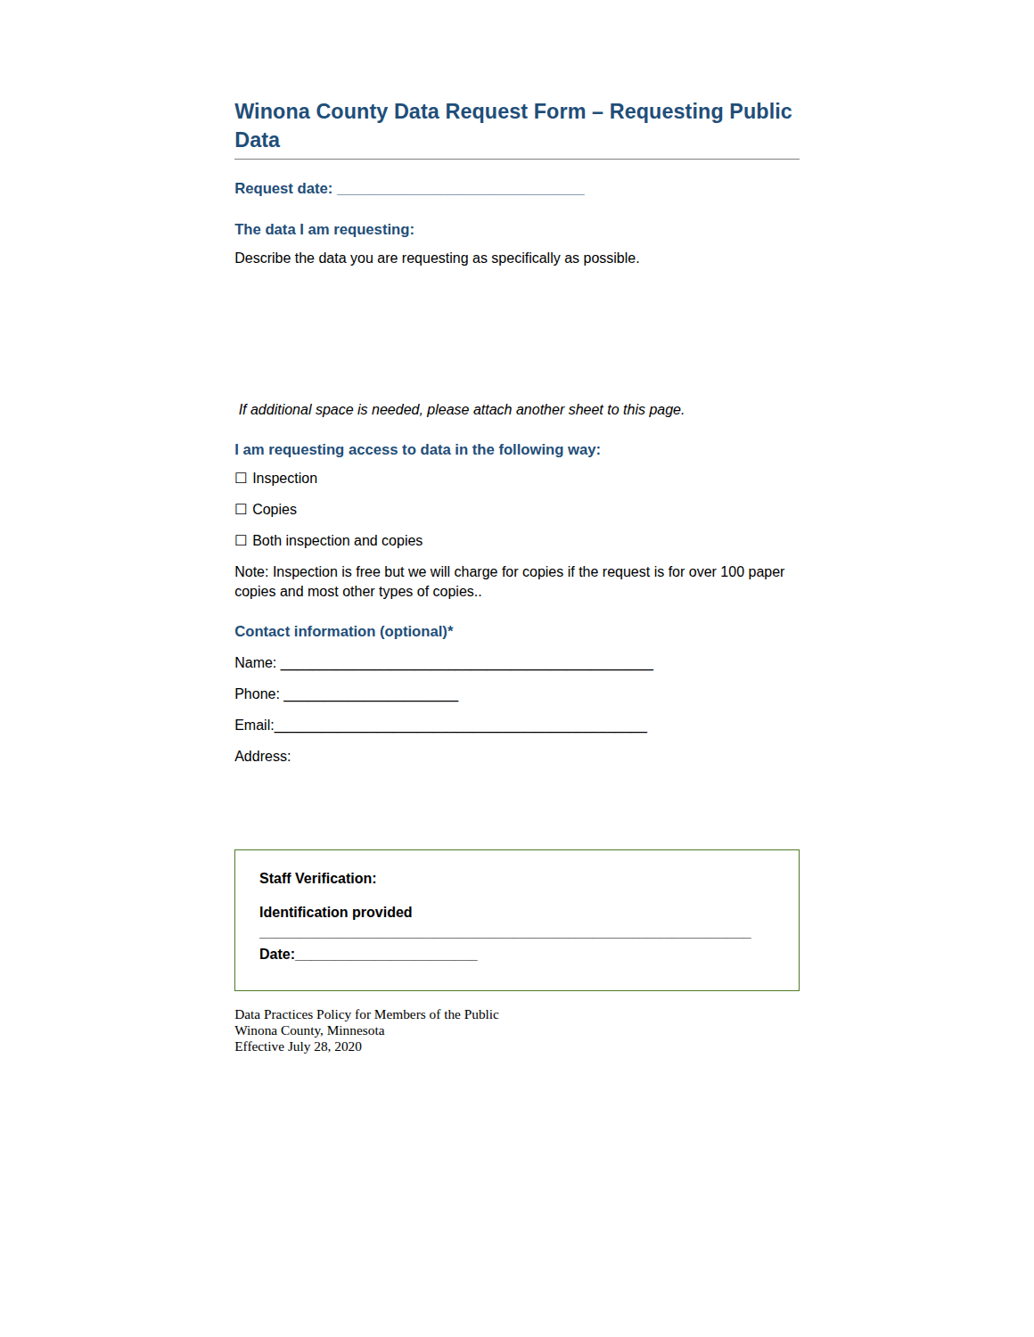Winona County Data Request Form – Requesting Public Data
Request date: ______________________________
The data I am requesting:
Describe the data you are requesting as specifically as possible.
If additional space is needed, please attach another sheet to this page.
I am requesting access to data in the following way:
☐Inspection
☐Copies
☐Both inspection and copies
Note: Inspection is free but we will charge for copies if the request is for over 100 paper copies and most other types of copies..
Contact information (optional)*
Name: _______________________________________________
Phone: ______________________
Email:_______________________________________________
Address:
Staff Verification:
Identification provided ______________________________________________________________
Date:_______________________
Data Practices Policy for Members of the Public
Winona County, Minnesota
Effective July 28, 2020